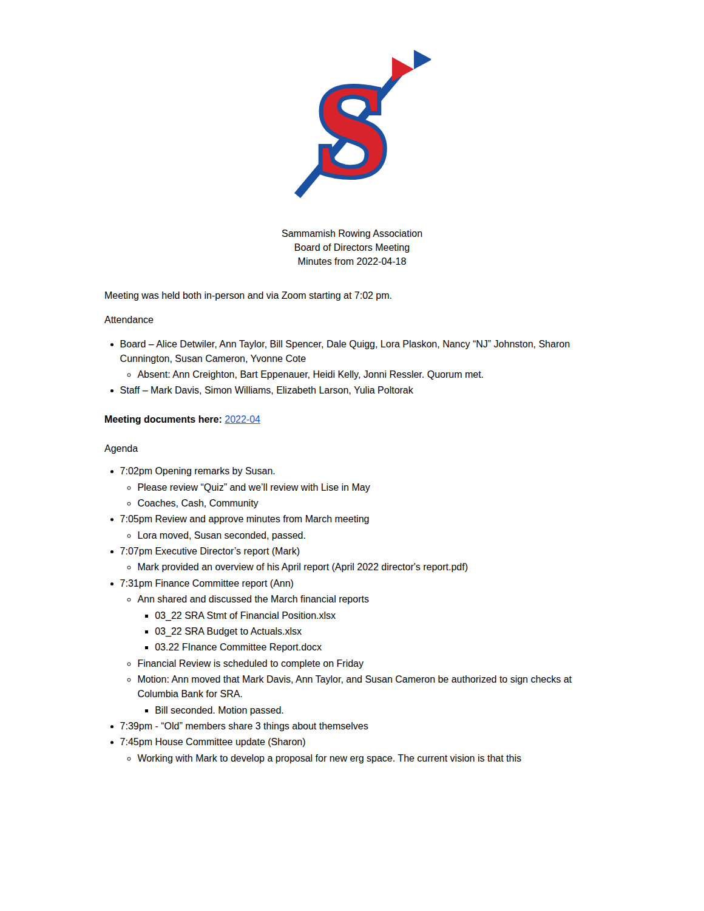S
Sammamish Rowing Association
Board of Directors Meeting
Minutes from 2022-04-18
Meeting was held both in-person and via Zoom starting at 7:02 pm.
Attendance
Board – Alice Detwiler, Ann Taylor, Bill Spencer, Dale Quigg, Lora Plaskon, Nancy “NJ” Johnston, Sharon Cunnington, Susan Cameron, Yvonne Cote
Absent: Ann Creighton, Bart Eppenauer, Heidi Kelly, Jonni Ressler. Quorum met.
Staff – Mark Davis, Simon Williams, Elizabeth Larson, Yulia Poltorak
Meeting documents here: 2022-04
Agenda
7:02pm Opening remarks by Susan.
Please review “Quiz” and we’ll review with Lise in May
Coaches, Cash, Community
7:05pm Review and approve minutes from March meeting
Lora moved, Susan seconded, passed.
7:07pm Executive Director’s report (Mark)
Mark provided an overview of his April report (April 2022 director's report.pdf)
7:31pm Finance Committee report (Ann)
Ann shared and discussed the March financial reports
03_22 SRA Stmt of Financial Position.xlsx
03_22 SRA Budget to Actuals.xlsx
03.22 FInance Committee Report.docx
Financial Review is scheduled to complete on Friday
Motion: Ann moved that Mark Davis, Ann Taylor, and Susan Cameron be authorized to sign checks at Columbia Bank for SRA.
Bill seconded. Motion passed.
7:39pm - “Old” members share 3 things about themselves
7:45pm House Committee update (Sharon)
Working with Mark to develop a proposal for new erg space. The current vision is that this